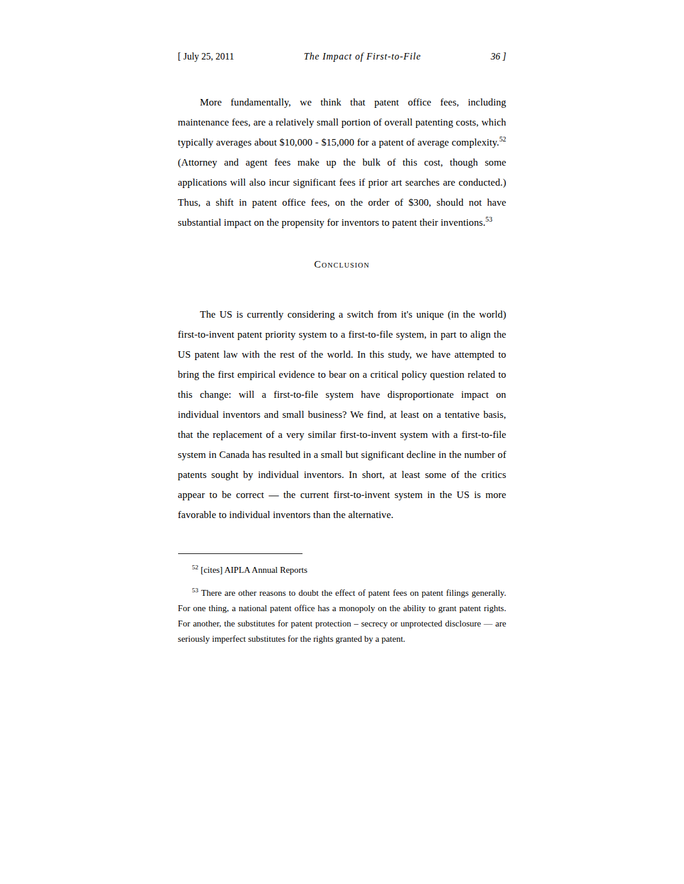[ July 25, 2011
The Impact of First-to-File
36 ]
More fundamentally, we think that patent office fees, including maintenance fees, are a relatively small portion of overall patenting costs, which typically averages about $10,000 - $15,000 for a patent of average complexity.52 (Attorney and agent fees make up the bulk of this cost, though some applications will also incur significant fees if prior art searches are conducted.) Thus, a shift in patent office fees, on the order of $300, should not have substantial impact on the propensity for inventors to patent their inventions.53
Conclusion
The US is currently considering a switch from it's unique (in the world) first-to-invent patent priority system to a first-to-file system, in part to align the US patent law with the rest of the world. In this study, we have attempted to bring the first empirical evidence to bear on a critical policy question related to this change: will a first-to-file system have disproportionate impact on individual inventors and small business? We find, at least on a tentative basis, that the replacement of a very similar first-to-invent system with a first-to-file system in Canada has resulted in a small but significant decline in the number of patents sought by individual inventors. In short, at least some of the critics appear to be correct — the current first-to-invent system in the US is more favorable to individual inventors than the alternative.
52 [cites] AIPLA Annual Reports
53 There are other reasons to doubt the effect of patent fees on patent filings generally. For one thing, a national patent office has a monopoly on the ability to grant patent rights. For another, the substitutes for patent protection – secrecy or unprotected disclosure — are seriously imperfect substitutes for the rights granted by a patent.